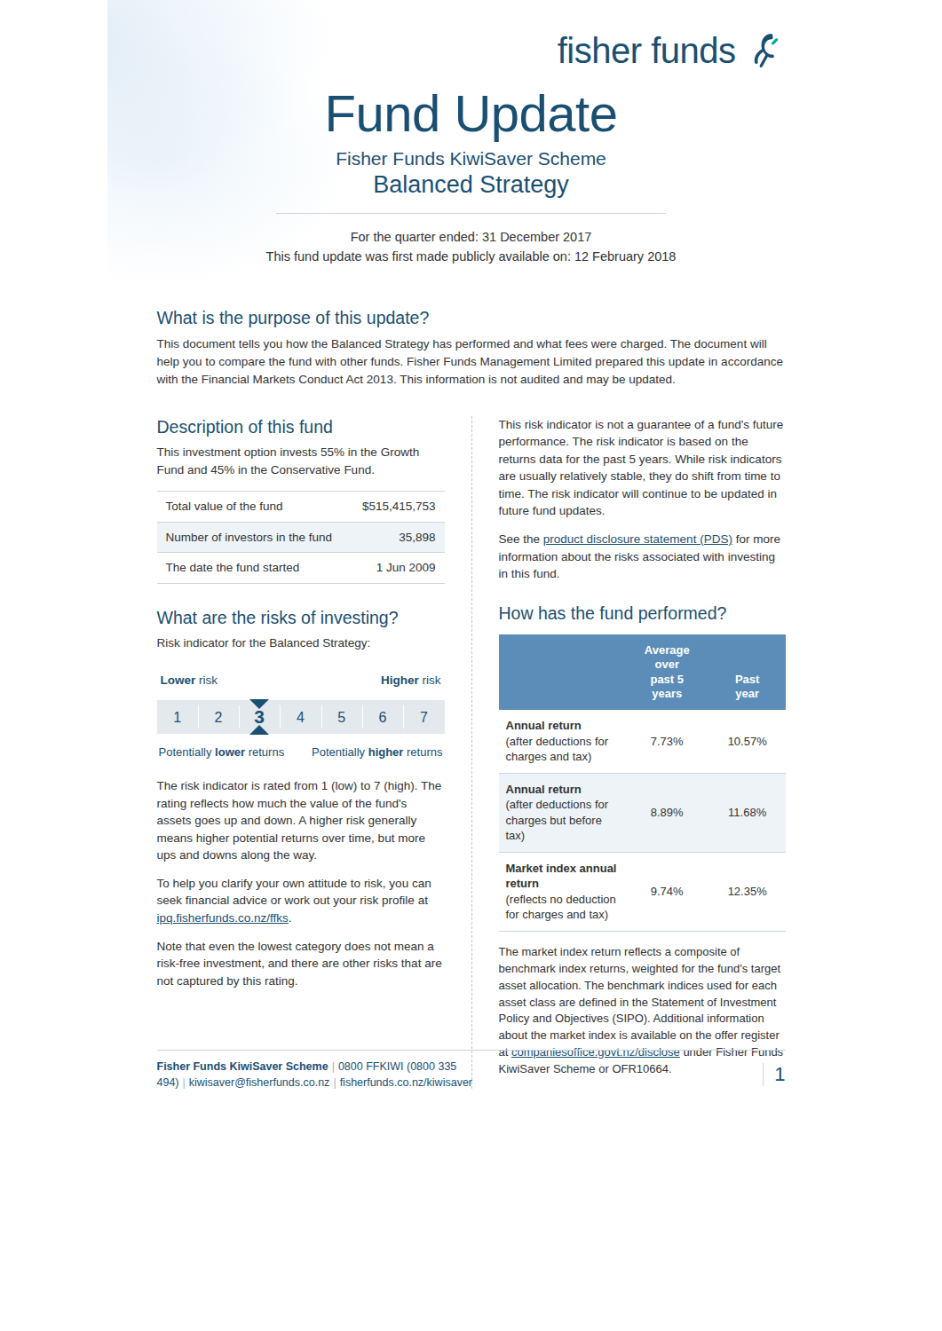fisher funds
Kingfisher bird logo
Fund Update
Fisher Funds KiwiSaver Scheme
Balanced Strategy
For the quarter ended: 31 December 2017
This fund update was first made publicly available on: 12 February 2018
What is the purpose of this update?
This document tells you how the Balanced Strategy has performed and what fees were charged. The document will help you to compare the fund with other funds. Fisher Funds Management Limited prepared this update in accordance with the Financial Markets Conduct Act 2013. This information is not audited and may be updated.
Description of this fund
This investment option invests 55% in the Growth Fund and 45% in the Conservative Fund.
| Total value of the fund | $515,415,753 |
| Number of investors in the fund | 35,898 |
| The date the fund started | 1 Jun 2009 |
What are the risks of investing?
Risk indicator for the Balanced Strategy:
Lower risk Higher risk
1
2
3
4
5
6
7
Potentially lower returns Potentially higher returns
The risk indicator is rated from 1 (low) to 7 (high). The rating reflects how much the value of the fund's assets goes up and down. A higher risk generally means higher potential returns over time, but more ups and downs along the way.
To help you clarify your own attitude to risk, you can seek financial advice or work out your risk profile at ipq.fisherfunds.co.nz/ffks.
Note that even the lowest category does not mean a risk-free investment, and there are other risks that are not captured by this rating.
This risk indicator is not a guarantee of a fund's future performance. The risk indicator is based on the returns data for the past 5 years. While risk indicators are usually relatively stable, they do shift from time to time. The risk indicator will continue to be updated in future fund updates.
See the product disclosure statement (PDS) for more information about the risks associated with investing in this fund.
How has the fund performed?
| | Average over past 5 years | Past year |
| --- | --- | --- |
| Annual return (after deductions for charges and tax) | 7.73% | 10.57% |
| Annual return (after deductions for charges but before tax) | 8.89% | 11.68% |
| Market index annual return (reflects no deduction for charges and tax) | 9.74% | 12.35% |
The market index return reflects a composite of benchmark index returns, weighted for the fund's target asset allocation. The benchmark indices used for each asset class are defined in the Statement of Investment Policy and Objectives (SIPO). Additional information about the market index is available on the offer register at companiesoffice.govt.nz/disclose under Fisher Funds KiwiSaver Scheme or OFR10664.
Fisher Funds KiwiSaver Scheme|0800 FFKIWI (0800 335 494)|kiwisaver@fisherfunds.co.nz|fisherfunds.co.nz/kiwisaver
1